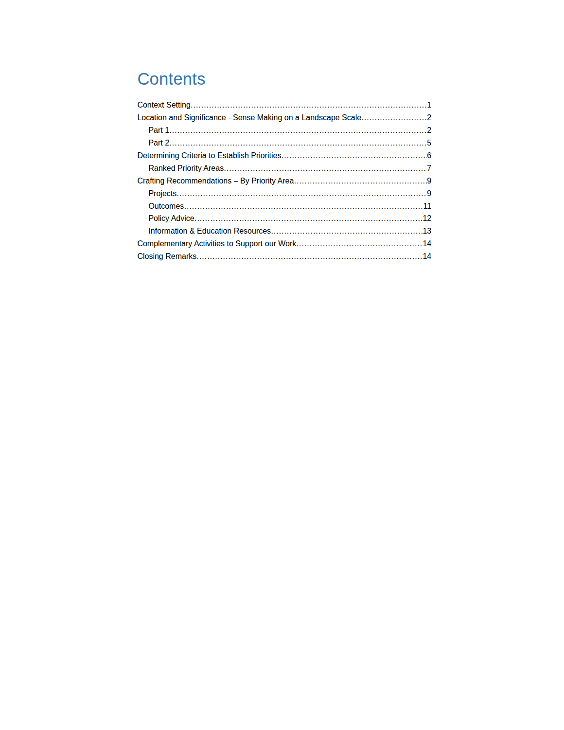Contents
Context Setting ........................................................................................................................................... 1
Location and Significance - Sense Making on a Landscape Scale ............................................................. 2
Part 1 ................................................................................................................................................. 2
Part 2 ................................................................................................................................................. 5
Determining Criteria to Establish Priorities .............................................................................................. 6
Ranked Priority Areas ............................................................................................................................. 7
Crafting Recommendations – By Priority Area ......................................................................................... 9
Projects .............................................................................................................................................. 9
Outcomes ......................................................................................................................................... 11
Policy Advice .................................................................................................................................... 12
Information & Education Resources ..................................................................................................... 13
Complementary Activities to Support our Work ....................................................................................... 14
Closing Remarks ......................................................................................................................................... 14